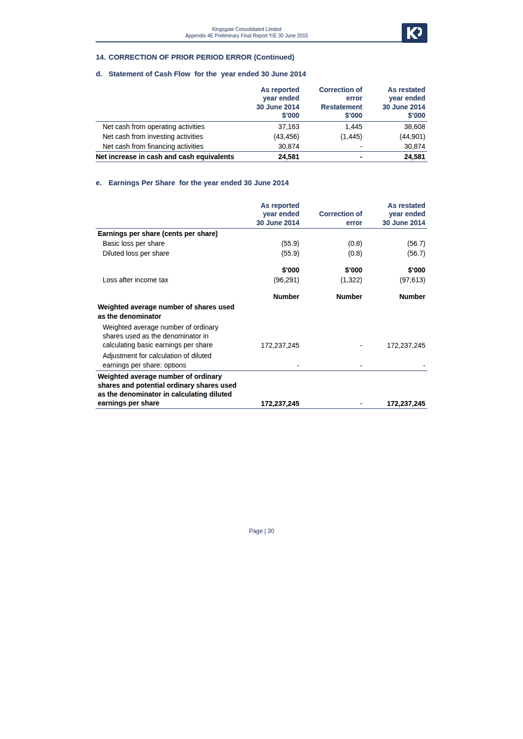Kingsgate Consolidated Limited
Appendix 4E Preliminary Final Report Y/E 30 June 2015
14. CORRECTION OF PRIOR PERIOD ERROR (Continued)
d. Statement of Cash Flow for the year ended 30 June 2014
| | As reported year ended 30 June 2014 $’000 | Correction of error Restatement $’000 | As restated year ended 30 June 2014 $’000 |
| --- | --- | --- | --- |
| Net cash from operating activities | 37,163 | 1,445 | 38,608 |
| Net cash from investing activities | (43,456) | (1,445) | (44,901) |
| Net cash from financing activities | 30,874 | - | 30,874 |
| Net increase in cash and cash equivalents | 24,581 | - | 24,581 |
e. Earnings Per Share for the year ended 30 June 2014
| | As reported year ended 30 June 2014 | Correction of error | As restated year ended 30 June 2014 |
| --- | --- | --- | --- |
| Earnings per share (cents per share) | | | |
| Basic loss per share | (55.9) | (0.8) | (56.7) |
| Diluted loss per share | (55.9) | (0.8) | (56.7) |
| | $’000 | $’000 | $’000 |
| Loss after income tax | (96,291) | (1,322) | (97,613) |
| | Number | Number | Number |
| Weighted average number of shares used as the denominator | | | |
| Weighted average number of ordinary shares used as the denominator in calculating basic earnings per share | 172,237,245 | - | 172,237,245 |
| Adjustment for calculation of diluted earnings per share: options | - | - | - |
| Weighted average number of ordinary shares and potential ordinary shares used as the denominator in calculating diluted earnings per share | 172,237,245 | - | 172,237,245 |
Page | 30